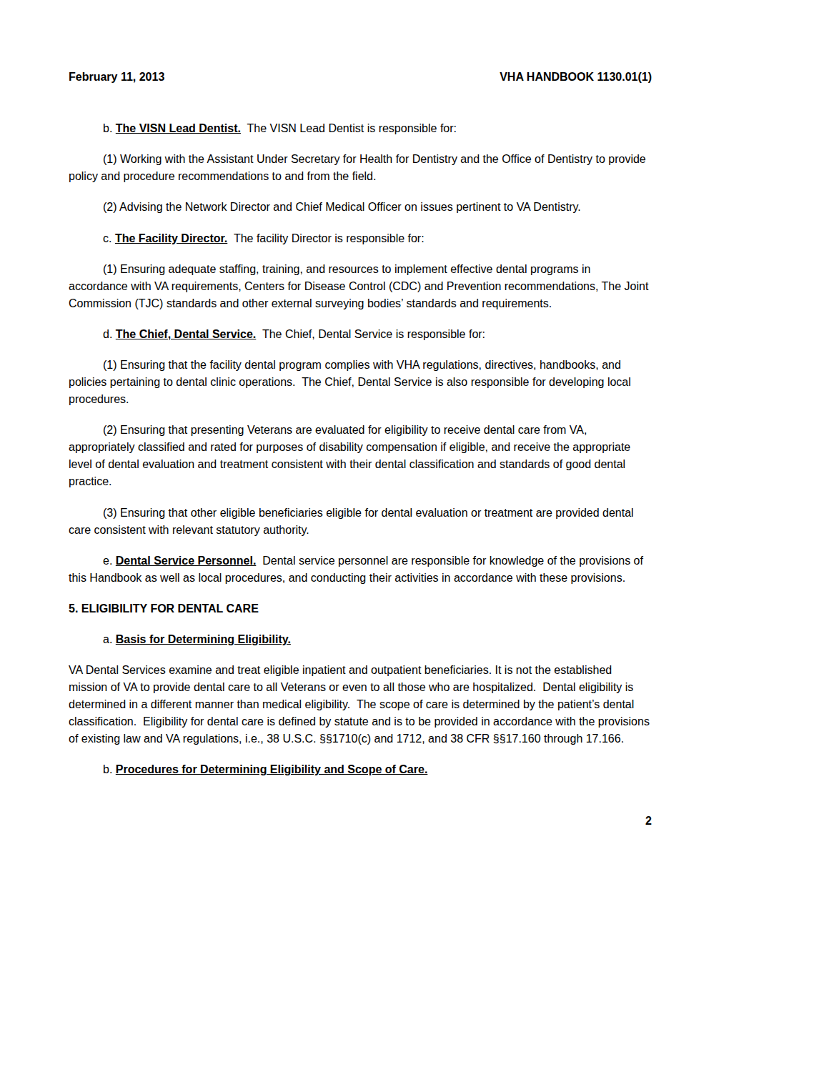February 11, 2013 VHA HANDBOOK 1130.01(1)
b. The VISN Lead Dentist. The VISN Lead Dentist is responsible for:
(1) Working with the Assistant Under Secretary for Health for Dentistry and the Office of Dentistry to provide policy and procedure recommendations to and from the field.
(2) Advising the Network Director and Chief Medical Officer on issues pertinent to VA Dentistry.
c. The Facility Director. The facility Director is responsible for:
(1) Ensuring adequate staffing, training, and resources to implement effective dental programs in accordance with VA requirements, Centers for Disease Control (CDC) and Prevention recommendations, The Joint Commission (TJC) standards and other external surveying bodies’ standards and requirements.
d. The Chief, Dental Service. The Chief, Dental Service is responsible for:
(1) Ensuring that the facility dental program complies with VHA regulations, directives, handbooks, and policies pertaining to dental clinic operations. The Chief, Dental Service is also responsible for developing local procedures.
(2) Ensuring that presenting Veterans are evaluated for eligibility to receive dental care from VA, appropriately classified and rated for purposes of disability compensation if eligible, and receive the appropriate level of dental evaluation and treatment consistent with their dental classification and standards of good dental practice.
(3) Ensuring that other eligible beneficiaries eligible for dental evaluation or treatment are provided dental care consistent with relevant statutory authority.
e. Dental Service Personnel. Dental service personnel are responsible for knowledge of the provisions of this Handbook as well as local procedures, and conducting their activities in accordance with these provisions.
5. ELIGIBILITY FOR DENTAL CARE
a. Basis for Determining Eligibility.
VA Dental Services examine and treat eligible inpatient and outpatient beneficiaries. It is not the established mission of VA to provide dental care to all Veterans or even to all those who are hospitalized. Dental eligibility is determined in a different manner than medical eligibility. The scope of care is determined by the patient’s dental classification. Eligibility for dental care is defined by statute and is to be provided in accordance with the provisions of existing law and VA regulations, i.e., 38 U.S.C. §§1710(c) and 1712, and 38 CFR §§17.160 through 17.166.
b. Procedures for Determining Eligibility and Scope of Care.
2